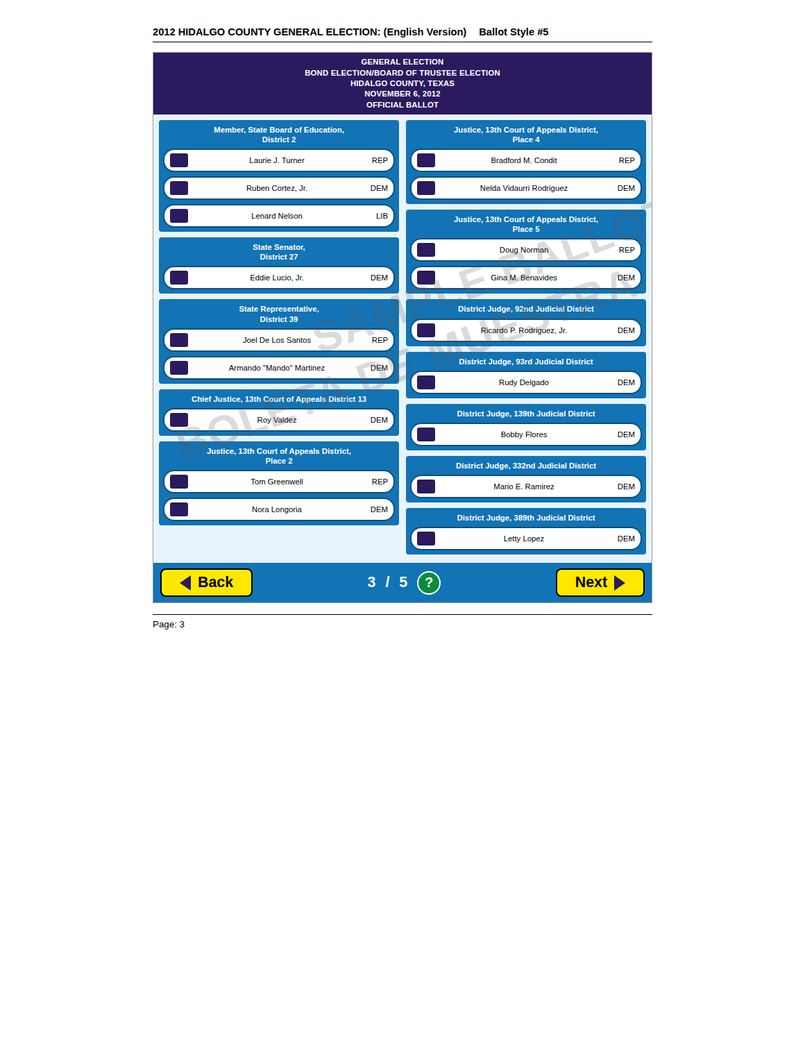2012 HIDALGO COUNTY GENERAL ELECTION: (English Version)Ballot Style #5
GENERAL ELECTION
BOND ELECTION/BOARD OF TRUSTEE ELECTION
HIDALGO COUNTY, TEXAS
NOVEMBER 6, 2012
OFFICIAL BALLOT
Member, State Board of Education,
District 2
Laurie J. Turner
REP
Ruben Cortez, Jr.
DEM
Lenard Nelson
LIB
State Senator,
District 27
Eddie Lucio, Jr.
DEM
State Representative,
District 39
Joel De Los Santos
REP
Armando "Mando" Martinez
DEM
Chief Justice, 13th Court of Appeals District 13
Roy Valdez
DEM
Justice, 13th Court of Appeals District,
Place 2
Tom Greenwell
REP
Nora Longoria
DEM
Justice, 13th Court of Appeals District,
Place 4
Bradford M. Condit
REP
Nelda Vidaurri Rodriguez
DEM
Justice, 13th Court of Appeals District,
Place 5
Doug Norman
REP
Gina M. Benavides
DEM
District Judge, 92nd Judicial District
Ricardo P. Rodriguez, Jr.
DEM
District Judge, 93rd Judicial District
Rudy Delgado
DEM
District Judge, 139th Judicial District
Bobby Flores
DEM
District Judge, 332nd Judicial District
Mario E. Ramirez
DEM
District Judge, 389th Judicial District
Letty Lopez
DEM
Back
3 / 5
?
Next
SAMPLE BALLOT BOLETA DE MUESTRA
Page: 3